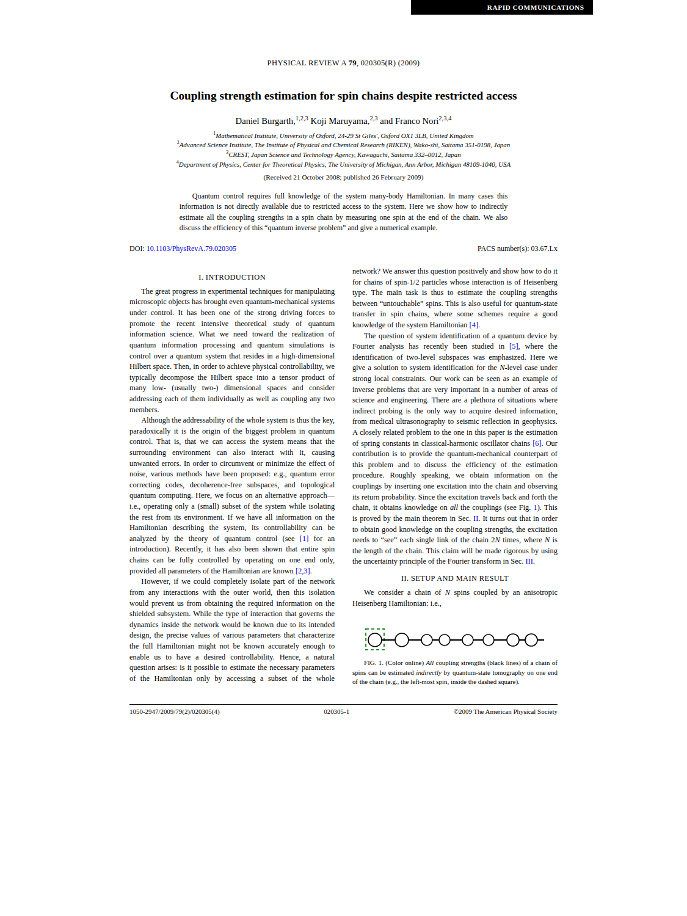RAPID COMMUNICATIONS
PHYSICAL REVIEW A 79, 020305(R) (2009)
Coupling strength estimation for spin chains despite restricted access
Daniel Burgarth,1,2,3 Koji Maruyama,2,3 and Franco Nori2,3,4
1Mathematical Institute, University of Oxford, 24-29 St Giles', Oxford OX1 3LB, United Kingdom
2Advanced Science Institute, The Institute of Physical and Chemical Research (RIKEN), Wako-shi, Saitama 351-0198, Japan
3CREST, Japan Science and Technology Agency, Kawaguchi, Saitama 332–0012, Japan
4Department of Physics, Center for Theoretical Physics, The University of Michigan, Ann Arbor, Michigan 48109-1040, USA
(Received 21 October 2008; published 26 February 2009)
Quantum control requires full knowledge of the system many-body Hamiltonian. In many cases this information is not directly available due to restricted access to the system. Here we show how to indirectly estimate all the coupling strengths in a spin chain by measuring one spin at the end of the chain. We also discuss the efficiency of this “quantum inverse problem” and give a numerical example.
DOI: 10.1103/PhysRevA.79.020305
PACS number(s): 03.67.Lx
I. INTRODUCTION
The great progress in experimental techniques for manipulating microscopic objects has brought even quantum-mechanical systems under control. It has been one of the strong driving forces to promote the recent intensive theoretical study of quantum information science. What we need toward the realization of quantum information processing and quantum simulations is control over a quantum system that resides in a high-dimensional Hilbert space. Then, in order to achieve physical controllability, we typically decompose the Hilbert space into a tensor product of many low- (usually two-) dimensional spaces and consider addressing each of them individually as well as coupling any two members.
Although the addressability of the whole system is thus the key, paradoxically it is the origin of the biggest problem in quantum control. That is, that we can access the system means that the surrounding environment can also interact with it, causing unwanted errors. In order to circumvent or minimize the effect of noise, various methods have been proposed: e.g., quantum error correcting codes, decoherence-free subspaces, and topological quantum computing. Here, we focus on an alternative approach—i.e., operating only a (small) subset of the system while isolating the rest from its environment. If we have all information on the Hamiltonian describing the system, its controllability can be analyzed by the theory of quantum control (see [1] for an introduction). Recently, it has also been shown that entire spin chains can be fully controlled by operating on one end only, provided all parameters of the Hamiltonian are known [2,3].
However, if we could completely isolate part of the network from any interactions with the outer world, then this isolation would prevent us from obtaining the required information on the shielded subsystem. While the type of interaction that governs the dynamics inside the network would be known due to its intended design, the precise values of various parameters that characterize the full Hamiltonian might not be known accurately enough to enable us to have a desired controllability. Hence, a natural question arises: is it possible to estimate the necessary parameters of the Hamiltonian only by accessing a subset of the whole network? We answer this question positively and show how to do it for chains of spin-1/2 particles whose interaction is of Heisenberg type. The main task is thus to estimate the coupling strengths between “untouchable” spins. This is also useful for quantum-state transfer in spin chains, where some schemes require a good knowledge of the system Hamiltonian [4].
The question of system identification of a quantum device by Fourier analysis has recently been studied in [5], where the identification of two-level subspaces was emphasized. Here we give a solution to system identification for the N-level case under strong local constraints. Our work can be seen as an example of inverse problems that are very important in a number of areas of science and engineering. There are a plethora of situations where indirect probing is the only way to acquire desired information, from medical ultrasonography to seismic reflection in geophysics. A closely related problem to the one in this paper is the estimation of spring constants in classical-harmonic oscillator chains [6]. Our contribution is to provide the quantum-mechanical counterpart of this problem and to discuss the efficiency of the estimation procedure. Roughly speaking, we obtain information on the couplings by inserting one excitation into the chain and observing its return probability. Since the excitation travels back and forth the chain, it obtains knowledge on all the couplings (see Fig. 1). This is proved by the main theorem in Sec. II. It turns out that in order to obtain good knowledge on the coupling strengths, the excitation needs to “see” each single link of the chain 2N times, where N is the length of the chain. This claim will be made rigorous by using the uncertainty principle of the Fourier transform in Sec. III.
II. SETUP AND MAIN RESULT
We consider a chain of N spins coupled by an anisotropic Heisenberg Hamiltonian: i.e.,
FIG. 1. (Color online) All coupling strengths (black lines) of a chain of spins can be estimated indirectly by quantum-state tomography on one end of the chain (e.g., the left-most spin, inside the dashed square).
1050-2947/2009/79(2)/020305(4)
020305-1
©2009 The American Physical Society